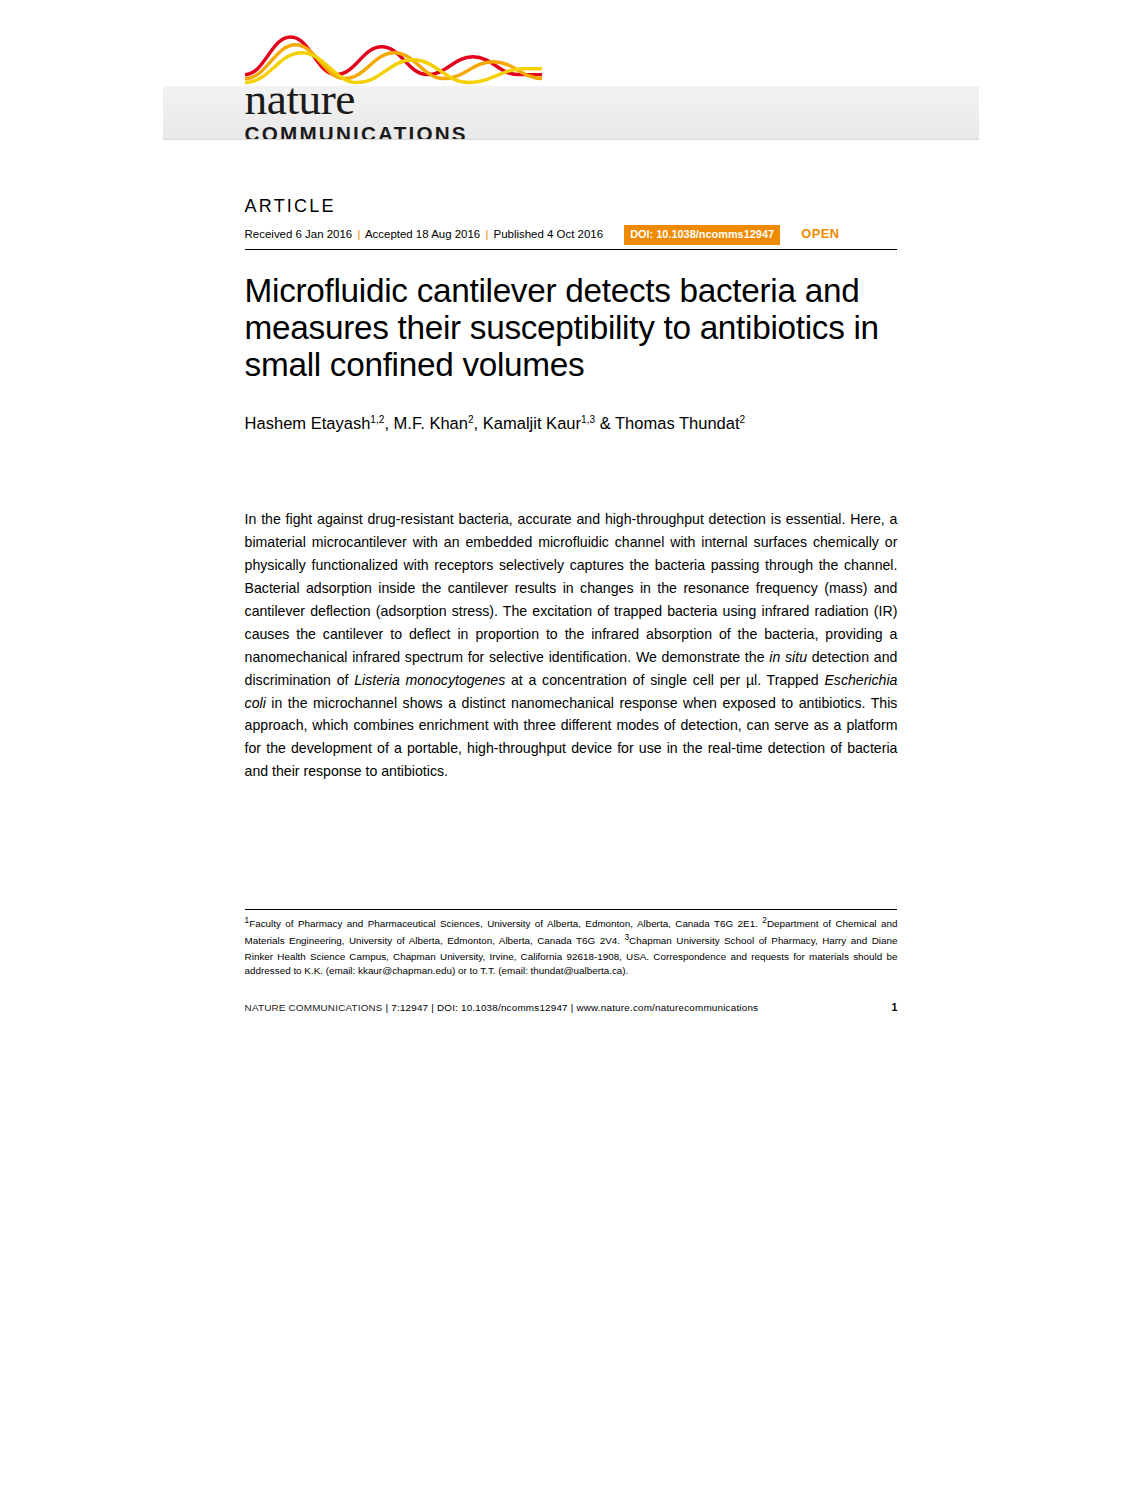nature
COMMUNICATIONS
ARTICLE
Received 6 Jan 2016 | Accepted 18 Aug 2016 | Published 4 Oct 2016
DOI: 10.1038/ncomms12947
OPEN
Microfluidic cantilever detects bacteria and measures their susceptibility to antibiotics in small confined volumes
Hashem Etayash1,2, M.F. Khan2, Kamaljit Kaur1,3 & Thomas Thundat2
In the fight against drug-resistant bacteria, accurate and high-throughput detection is essential. Here, a bimaterial microcantilever with an embedded microfluidic channel with internal surfaces chemically or physically functionalized with receptors selectively captures the bacteria passing through the channel. Bacterial adsorption inside the cantilever results in changes in the resonance frequency (mass) and cantilever deflection (adsorption stress). The excitation of trapped bacteria using infrared radiation (IR) causes the cantilever to deflect in proportion to the infrared absorption of the bacteria, providing a nanomechanical infrared spectrum for selective identification. We demonstrate the in situ detection and discrimination of Listeria monocytogenes at a concentration of single cell per µl. Trapped Escherichia coli in the microchannel shows a distinct nanomechanical response when exposed to antibiotics. This approach, which combines enrichment with three different modes of detection, can serve as a platform for the development of a portable, high-throughput device for use in the real-time detection of bacteria and their response to antibiotics.
1Faculty of Pharmacy and Pharmaceutical Sciences, University of Alberta, Edmonton, Alberta, Canada T6G 2E1. 2Department of Chemical and Materials Engineering, University of Alberta, Edmonton, Alberta, Canada T6G 2V4. 3Chapman University School of Pharmacy, Harry and Diane Rinker Health Science Campus, Chapman University, Irvine, California 92618-1908, USA. Correspondence and requests for materials should be addressed to K.K. (email: kkaur@chapman.edu) or to T.T. (email: thundat@ualberta.ca).
NATURE COMMUNICATIONS | 7:12947 | DOI: 10.1038/ncomms12947 | www.nature.com/naturecommunications
1